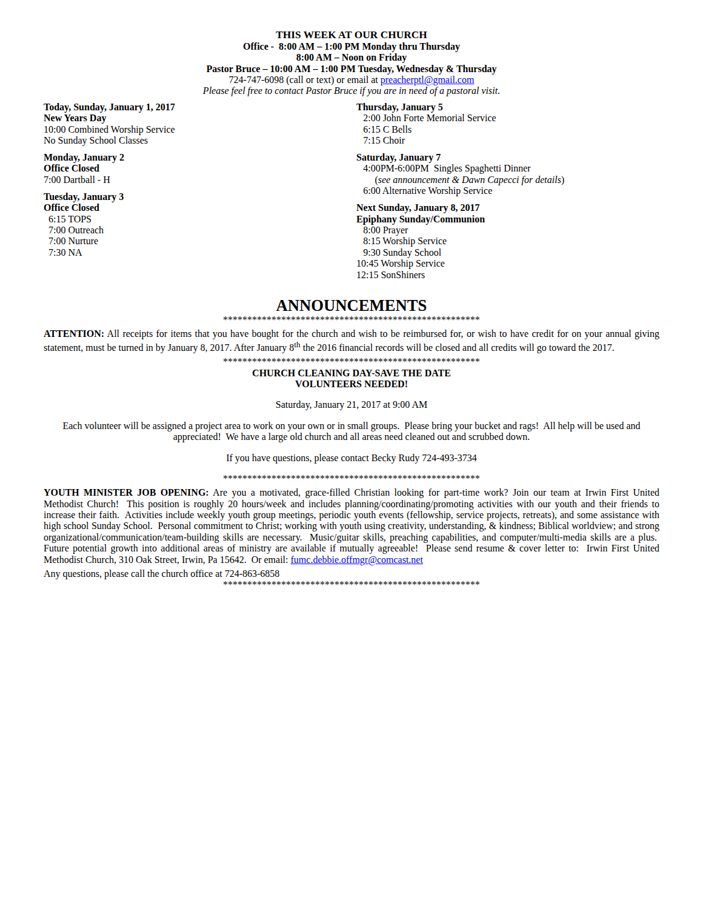THIS WEEK AT OUR CHURCH
Office - 8:00 AM – 1:00 PM Monday thru Thursday
8:00 AM – Noon on Friday
Pastor Bruce – 10:00 AM – 1:00 PM Tuesday, Wednesday & Thursday
724-747-6098 (call or text) or email at preacherptl@gmail.com
Please feel free to contact Pastor Bruce if you are in need of a pastoral visit.
| Today, Sunday, January 1, 2017 New Years Day 10:00 Combined Worship Service No Sunday School Classes Monday, January 2 Office Closed 7:00 Dartball - H Tuesday, January 3 Office Closed 6:15 TOPS 7:00 Outreach 7:00 Nurture 7:30 NA | Thursday, January 5 2:00 John Forte Memorial Service 6:15 C Bells 7:15 Choir Saturday, January 7 4:00PM-6:00PM Singles Spaghetti Dinner ( see announcement & Dawn Capecci for details ) 6:00 Alternative Worship Service Next Sunday, January 8, 2017 Epiphany Sunday/Communion 8:00 Prayer 8:15 Worship Service 9:30 Sunday School 10:45 Worship Service 12:15 SonShiners |
ANNOUNCEMENTS
*****************************************************
ATTENTION: All receipts for items that you have bought for the church and wish to be reimbursed for, or wish to have credit for on your annual giving statement, must be turned in by January 8, 2017. After January 8th the 2016 financial records will be closed and all credits will go toward the 2017.
*****************************************************
CHURCH CLEANING DAY-SAVE THE DATE
VOLUNTEERS NEEDED!
Saturday, January 21, 2017 at 9:00 AM
Each volunteer will be assigned a project area to work on your own or in small groups. Please bring your bucket and rags! All help will be used and appreciated! We have a large old church and all areas need cleaned out and scrubbed down.
If you have questions, please contact Becky Rudy 724-493-3734
*****************************************************
YOUTH MINISTER JOB OPENING: Are you a motivated, grace-filled Christian looking for part-time work? Join our team at Irwin First United Methodist Church! This position is roughly 20 hours/week and includes planning/coordinating/promoting activities with our youth and their friends to increase their faith. Activities include weekly youth group meetings, periodic youth events (fellowship, service projects, retreats), and some assistance with high school Sunday School. Personal commitment to Christ; working with youth using creativity, understanding, & kindness; Biblical worldview; and strong organizational/communication/team-building skills are necessary. Music/guitar skills, preaching capabilities, and computer/multi-media skills are a plus. Future potential growth into additional areas of ministry are available if mutually agreeable! Please send resume & cover letter to: Irwin First United Methodist Church, 310 Oak Street, Irwin, Pa 15642. Or email: fumc.debbie.offmgr@comcast.net
Any questions, please call the church office at 724-863-6858
*****************************************************